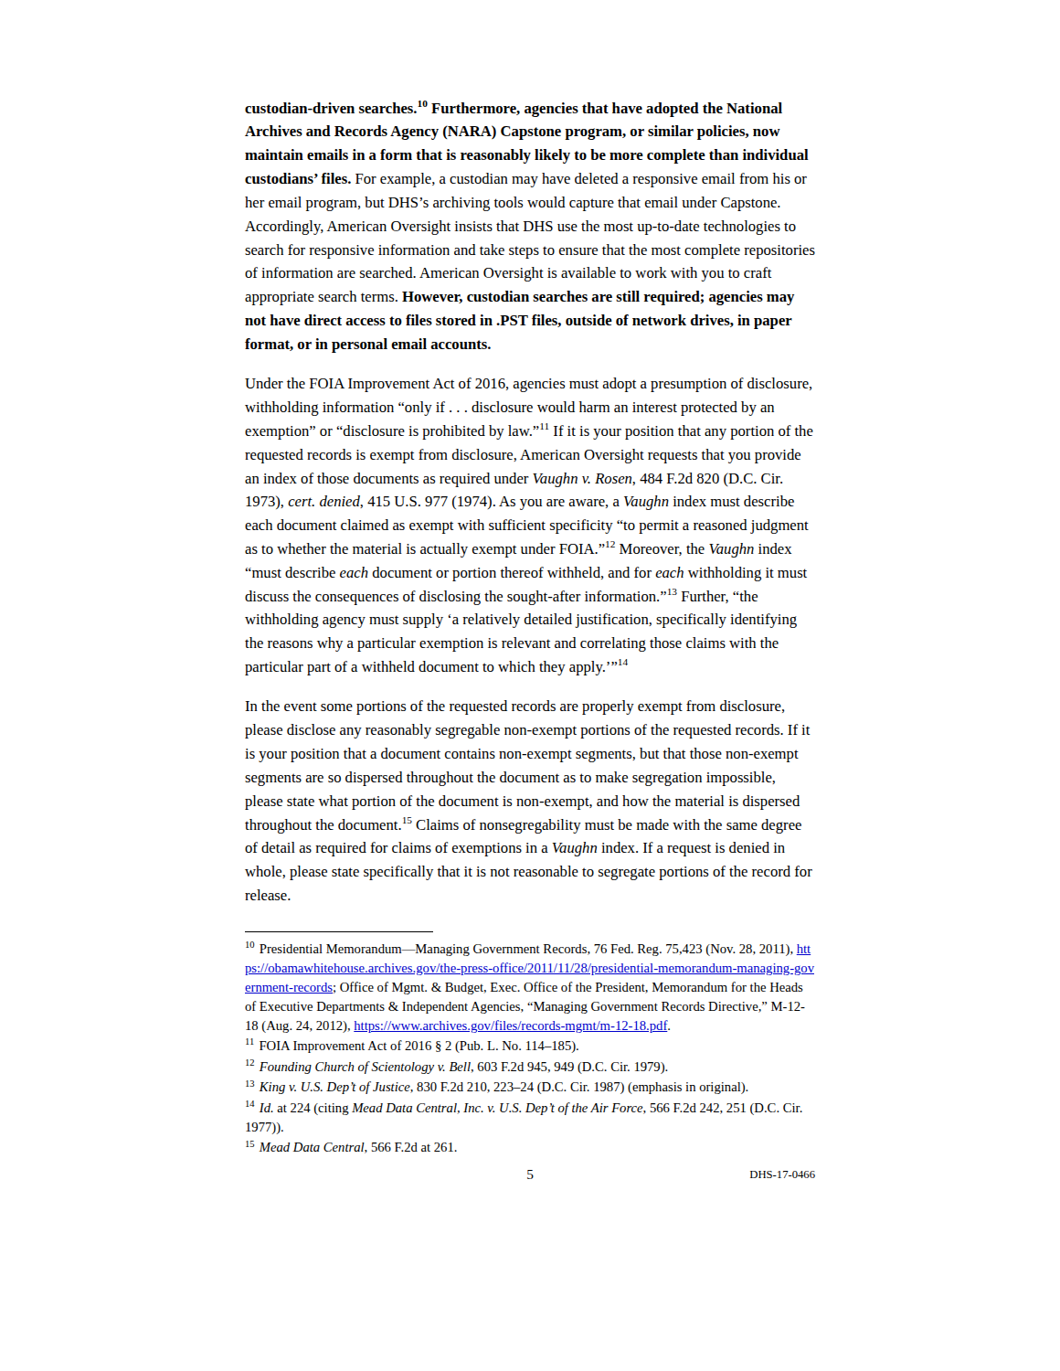custodian-driven searches.10 Furthermore, agencies that have adopted the National Archives and Records Agency (NARA) Capstone program, or similar policies, now maintain emails in a form that is reasonably likely to be more complete than individual custodians’ files. For example, a custodian may have deleted a responsive email from his or her email program, but DHS’s archiving tools would capture that email under Capstone. Accordingly, American Oversight insists that DHS use the most up-to-date technologies to search for responsive information and take steps to ensure that the most complete repositories of information are searched. American Oversight is available to work with you to craft appropriate search terms. However, custodian searches are still required; agencies may not have direct access to files stored in .PST files, outside of network drives, in paper format, or in personal email accounts.
Under the FOIA Improvement Act of 2016, agencies must adopt a presumption of disclosure, withholding information “only if . . . disclosure would harm an interest protected by an exemption” or “disclosure is prohibited by law.”11 If it is your position that any portion of the requested records is exempt from disclosure, American Oversight requests that you provide an index of those documents as required under Vaughn v. Rosen, 484 F.2d 820 (D.C. Cir. 1973), cert. denied, 415 U.S. 977 (1974). As you are aware, a Vaughn index must describe each document claimed as exempt with sufficient specificity “to permit a reasoned judgment as to whether the material is actually exempt under FOIA.”12 Moreover, the Vaughn index “must describe each document or portion thereof withheld, and for each withholding it must discuss the consequences of disclosing the sought-after information.”13 Further, “the withholding agency must supply ‘a relatively detailed justification, specifically identifying the reasons why a particular exemption is relevant and correlating those claims with the particular part of a withheld document to which they apply.’”14
In the event some portions of the requested records are properly exempt from disclosure, please disclose any reasonably segregable non-exempt portions of the requested records. If it is your position that a document contains non-exempt segments, but that those non-exempt segments are so dispersed throughout the document as to make segregation impossible, please state what portion of the document is non-exempt, and how the material is dispersed throughout the document.15 Claims of nonsegregability must be made with the same degree of detail as required for claims of exemptions in a Vaughn index. If a request is denied in whole, please state specifically that it is not reasonable to segregate portions of the record for release.
10 Presidential Memorandum—Managing Government Records, 76 Fed. Reg. 75,423 (Nov. 28, 2011), https://obamawhitehouse.archives.gov/the-press-office/2011/11/28/presidential-memorandum-managing-government-records; Office of Mgmt. & Budget, Exec. Office of the President, Memorandum for the Heads of Executive Departments & Independent Agencies, “Managing Government Records Directive,” M-12-18 (Aug. 24, 2012), https://www.archives.gov/files/records-mgmt/m-12-18.pdf.
11 FOIA Improvement Act of 2016 § 2 (Pub. L. No. 114–185).
12 Founding Church of Scientology v. Bell, 603 F.2d 945, 949 (D.C. Cir. 1979).
13 King v. U.S. Dep’t of Justice, 830 F.2d 210, 223–24 (D.C. Cir. 1987) (emphasis in original).
14 Id. at 224 (citing Mead Data Central, Inc. v. U.S. Dep’t of the Air Force, 566 F.2d 242, 251 (D.C. Cir. 1977)).
15 Mead Data Central, 566 F.2d at 261.
5
DHS-17-0466